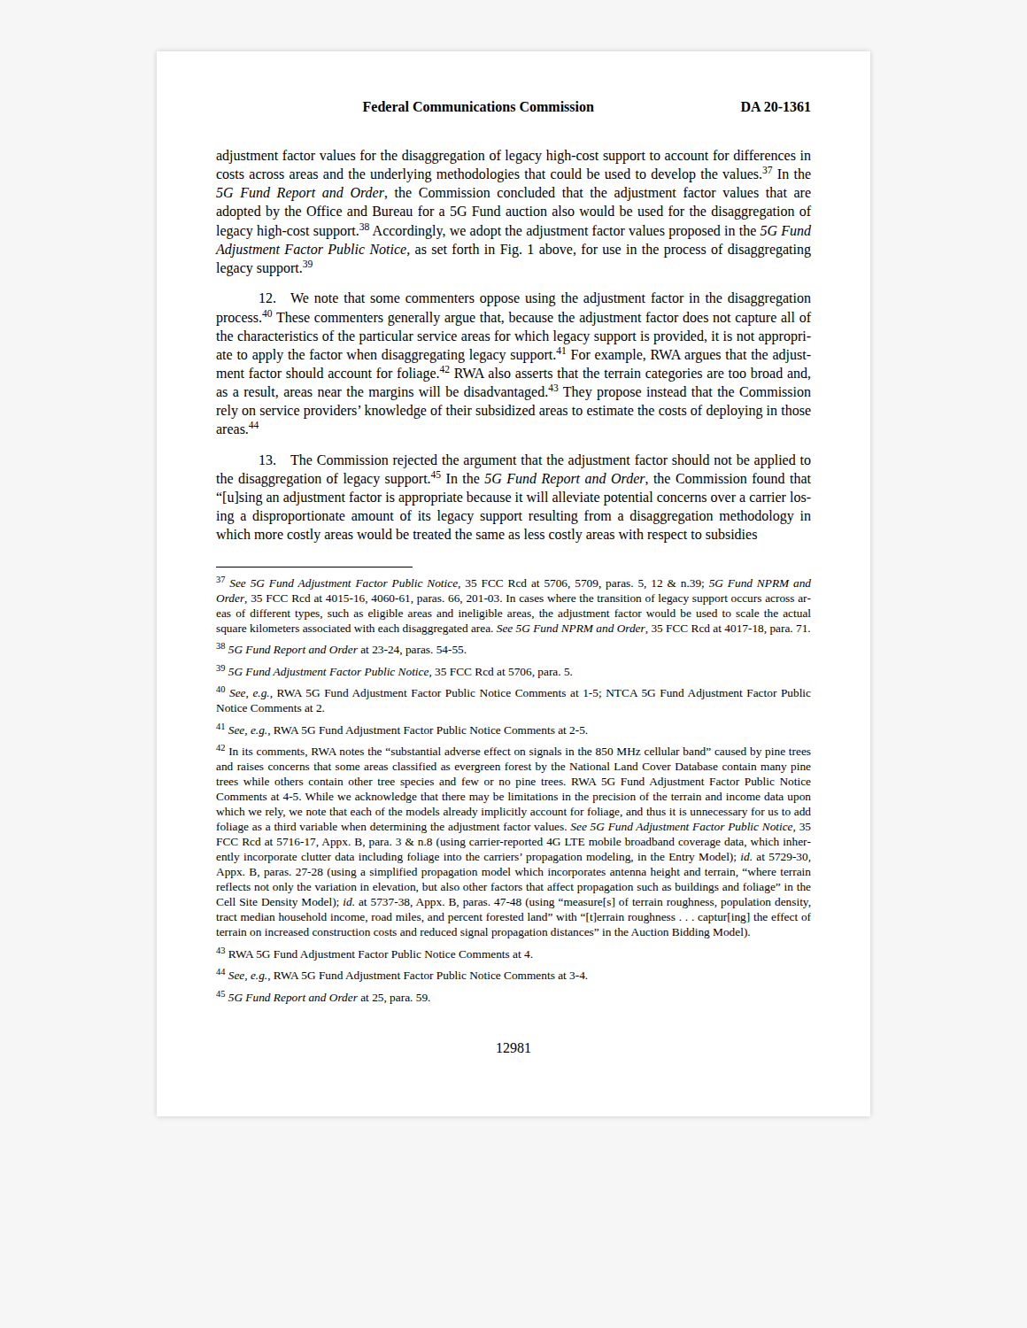Federal Communications Commission DA 20-1361
adjustment factor values for the disaggregation of legacy high-cost support to account for differences in costs across areas and the underlying methodologies that could be used to develop the values.37 In the 5G Fund Report and Order, the Commission concluded that the adjustment factor values that are adopted by the Office and Bureau for a 5G Fund auction also would be used for the disaggregation of legacy high-cost support.38 Accordingly, we adopt the adjustment factor values proposed in the 5G Fund Adjustment Factor Public Notice, as set forth in Fig. 1 above, for use in the process of disaggregating legacy support.39
12. We note that some commenters oppose using the adjustment factor in the disaggregation process.40 These commenters generally argue that, because the adjustment factor does not capture all of the characteristics of the particular service areas for which legacy support is provided, it is not appropriate to apply the factor when disaggregating legacy support.41 For example, RWA argues that the adjustment factor should account for foliage.42 RWA also asserts that the terrain categories are too broad and, as a result, areas near the margins will be disadvantaged.43 They propose instead that the Commission rely on service providers’ knowledge of their subsidized areas to estimate the costs of deploying in those areas.44
13. The Commission rejected the argument that the adjustment factor should not be applied to the disaggregation of legacy support.45 In the 5G Fund Report and Order, the Commission found that “[u]sing an adjustment factor is appropriate because it will alleviate potential concerns over a carrier losing a disproportionate amount of its legacy support resulting from a disaggregation methodology in which more costly areas would be treated the same as less costly areas with respect to subsidies
37 See 5G Fund Adjustment Factor Public Notice, 35 FCC Rcd at 5706, 5709, paras. 5, 12 & n.39; 5G Fund NPRM and Order, 35 FCC Rcd at 4015-16, 4060-61, paras. 66, 201-03. In cases where the transition of legacy support occurs across areas of different types, such as eligible areas and ineligible areas, the adjustment factor would be used to scale the actual square kilometers associated with each disaggregated area. See 5G Fund NPRM and Order, 35 FCC Rcd at 4017-18, para. 71.
38 5G Fund Report and Order at 23-24, paras. 54-55.
39 5G Fund Adjustment Factor Public Notice, 35 FCC Rcd at 5706, para. 5.
40 See, e.g., RWA 5G Fund Adjustment Factor Public Notice Comments at 1-5; NTCA 5G Fund Adjustment Factor Public Notice Comments at 2.
41 See, e.g., RWA 5G Fund Adjustment Factor Public Notice Comments at 2-5.
42 In its comments, RWA notes the “substantial adverse effect on signals in the 850 MHz cellular band” caused by pine trees and raises concerns that some areas classified as evergreen forest by the National Land Cover Database contain many pine trees while others contain other tree species and few or no pine trees. RWA 5G Fund Adjustment Factor Public Notice Comments at 4-5. While we acknowledge that there may be limitations in the precision of the terrain and income data upon which we rely, we note that each of the models already implicitly account for foliage, and thus it is unnecessary for us to add foliage as a third variable when determining the adjustment factor values. See 5G Fund Adjustment Factor Public Notice, 35 FCC Rcd at 5716-17, Appx. B, para. 3 & n.8 (using carrier-reported 4G LTE mobile broadband coverage data, which inherently incorporate clutter data including foliage into the carriers’ propagation modeling, in the Entry Model); id. at 5729-30, Appx. B, paras. 27-28 (using a simplified propagation model which incorporates antenna height and terrain, “where terrain reflects not only the variation in elevation, but also other factors that affect propagation such as buildings and foliage” in the Cell Site Density Model); id. at 5737-38, Appx. B, paras. 47-48 (using “measure[s] of terrain roughness, population density, tract median household income, road miles, and percent forested land” with “[t]errain roughness . . . captur[ing] the effect of terrain on increased construction costs and reduced signal propagation distances” in the Auction Bidding Model).
43 RWA 5G Fund Adjustment Factor Public Notice Comments at 4.
44 See, e.g., RWA 5G Fund Adjustment Factor Public Notice Comments at 3-4.
45 5G Fund Report and Order at 25, para. 59.
12981